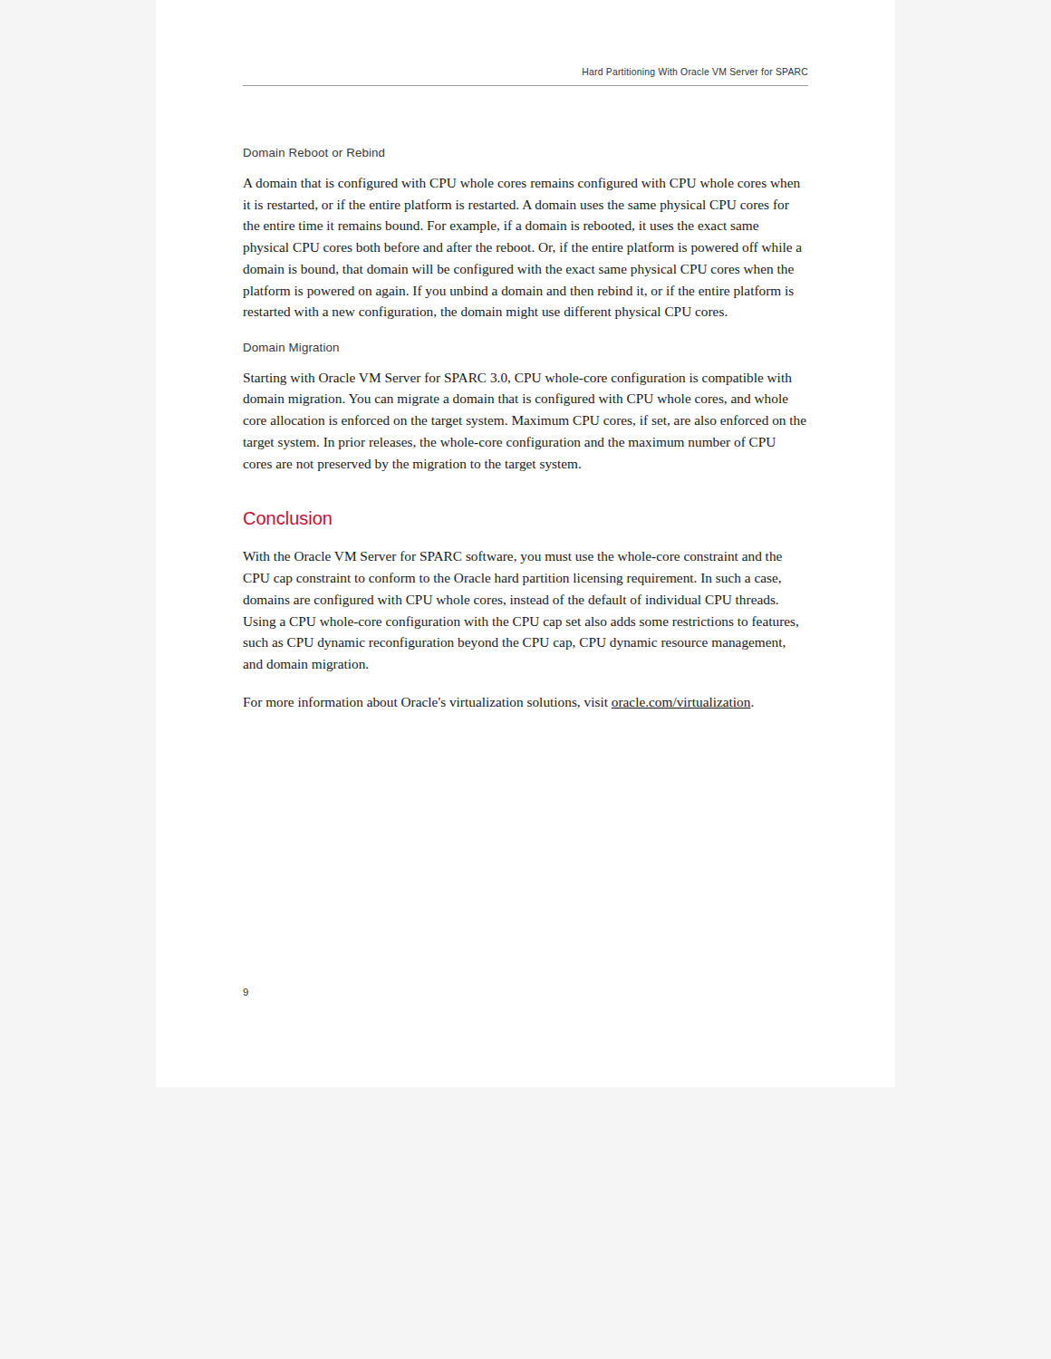Hard Partitioning With Oracle VM Server for SPARC
Domain Reboot or Rebind
A domain that is configured with CPU whole cores remains configured with CPU whole cores when it is restarted, or if the entire platform is restarted. A domain uses the same physical CPU cores for the entire time it remains bound. For example, if a domain is rebooted, it uses the exact same physical CPU cores both before and after the reboot. Or, if the entire platform is powered off while a domain is bound, that domain will be configured with the exact same physical CPU cores when the platform is powered on again. If you unbind a domain and then rebind it, or if the entire platform is restarted with a new configuration, the domain might use different physical CPU cores.
Domain Migration
Starting with Oracle VM Server for SPARC 3.0, CPU whole-core configuration is compatible with domain migration. You can migrate a domain that is configured with CPU whole cores, and whole core allocation is enforced on the target system. Maximum CPU cores, if set, are also enforced on the target system. In prior releases, the whole-core configuration and the maximum number of CPU cores are not preserved by the migration to the target system.
Conclusion
With the Oracle VM Server for SPARC software, you must use the whole-core constraint and the CPU cap constraint to conform to the Oracle hard partition licensing requirement. In such a case, domains are configured with CPU whole cores, instead of the default of individual CPU threads. Using a CPU whole-core configuration with the CPU cap set also adds some restrictions to features, such as CPU dynamic reconfiguration beyond the CPU cap, CPU dynamic resource management, and domain migration.
For more information about Oracle's virtualization solutions, visit oracle.com/virtualization.
9